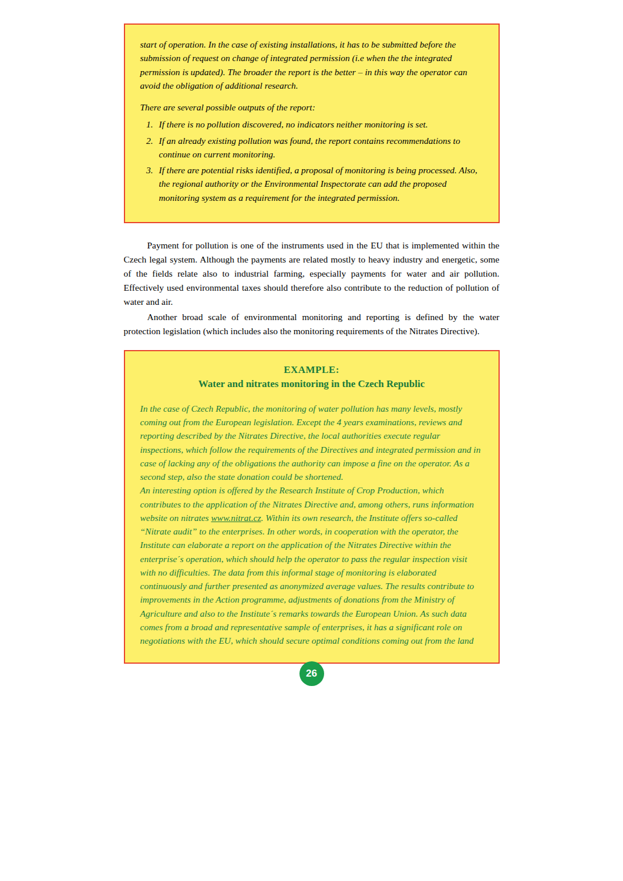start of operation. In the case of existing installations, it has to be submitted before the submission of request on change of integrated permission (i.e when the the integrated permission is updated). The broader the report is the better – in this way the operator can avoid the obligation of additional research.
There are several possible outputs of the report:
If there is no pollution discovered, no indicators neither monitoring is set.
If an already existing pollution was found, the report contains recommendations to continue on current monitoring.
If there are potential risks identified, a proposal of monitoring is being processed. Also, the regional authority or the Environmental Inspectorate can add the proposed monitoring system as a requirement for the integrated permission.
Payment for pollution is one of the instruments used in the EU that is implemented within the Czech legal system. Although the payments are related mostly to heavy industry and energetic, some of the fields relate also to industrial farming, especially payments for water and air pollution. Effectively used environmental taxes should therefore also contribute to the reduction of pollution of water and air.
Another broad scale of environmental monitoring and reporting is defined by the water protection legislation (which includes also the monitoring requirements of the Nitrates Directive).
EXAMPLE:
Water and nitrates monitoring in the Czech Republic
In the case of Czech Republic, the monitoring of water pollution has many levels, mostly coming out from the European legislation. Except the 4 years examinations, reviews and reporting described by the Nitrates Directive, the local authorities execute regular inspections, which follow the requirements of the Directives and integrated permission and in case of lacking any of the obligations the authority can impose a fine on the operator. As a second step, also the state donation could be shortened.
An interesting option is offered by the Research Institute of Crop Production, which contributes to the application of the Nitrates Directive and, among others, runs information website on nitrates www.nitrat.cz. Within its own research, the Institute offers so-called “Nitrate audit” to the enterprises. In other words, in cooperation with the operator, the Institute can elaborate a report on the application of the Nitrates Directive within the enterprise´s operation, which should help the operator to pass the regular inspection visit with no difficulties. The data from this informal stage of monitoring is elaborated continuously and further presented as anonymized average values. The results contribute to improvements in the Action programme, adjustments of donations from the Ministry of Agriculture and also to the Institute´s remarks towards the European Union. As such data comes from a broad and representative sample of enterprises, it has a significant role on negotiations with the EU, which should secure optimal conditions coming out from the land
26